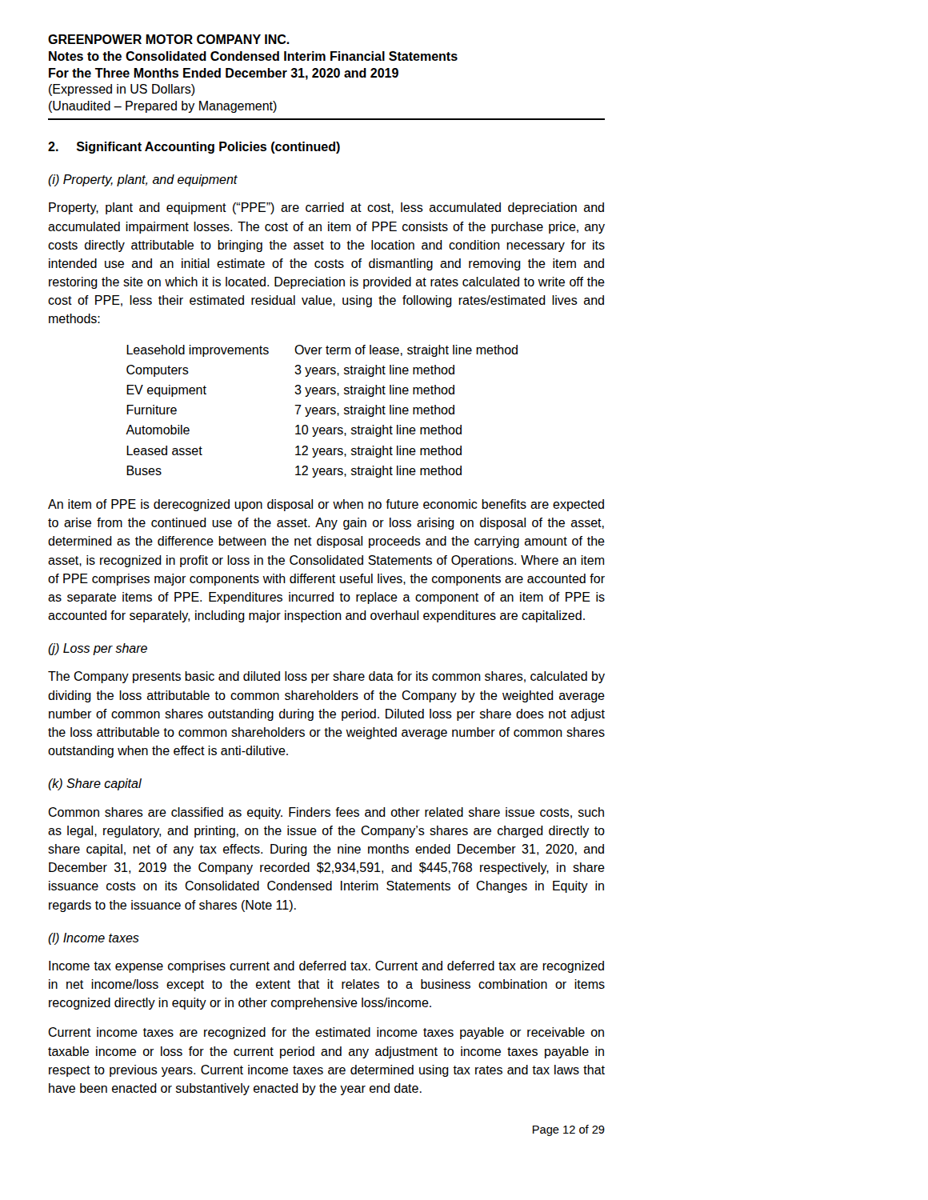GREENPOWER MOTOR COMPANY INC.
Notes to the Consolidated Condensed Interim Financial Statements
For the Three Months Ended December 31, 2020 and 2019
(Expressed in US Dollars)
(Unaudited – Prepared by Management)
2. Significant Accounting Policies (continued)
(i) Property, plant, and equipment
Property, plant and equipment (“PPE”) are carried at cost, less accumulated depreciation and accumulated impairment losses. The cost of an item of PPE consists of the purchase price, any costs directly attributable to bringing the asset to the location and condition necessary for its intended use and an initial estimate of the costs of dismantling and removing the item and restoring the site on which it is located. Depreciation is provided at rates calculated to write off the cost of PPE, less their estimated residual value, using the following rates/estimated lives and methods:
| Leasehold improvements | Over term of lease, straight line method |
| Computers | 3 years, straight line method |
| EV equipment | 3 years, straight line method |
| Furniture | 7 years, straight line method |
| Automobile | 10 years, straight line method |
| Leased asset | 12 years, straight line method |
| Buses | 12 years, straight line method |
An item of PPE is derecognized upon disposal or when no future economic benefits are expected to arise from the continued use of the asset. Any gain or loss arising on disposal of the asset, determined as the difference between the net disposal proceeds and the carrying amount of the asset, is recognized in profit or loss in the Consolidated Statements of Operations. Where an item of PPE comprises major components with different useful lives, the components are accounted for as separate items of PPE. Expenditures incurred to replace a component of an item of PPE is accounted for separately, including major inspection and overhaul expenditures are capitalized.
(j) Loss per share
The Company presents basic and diluted loss per share data for its common shares, calculated by dividing the loss attributable to common shareholders of the Company by the weighted average number of common shares outstanding during the period. Diluted loss per share does not adjust the loss attributable to common shareholders or the weighted average number of common shares outstanding when the effect is anti-dilutive.
(k) Share capital
Common shares are classified as equity. Finders fees and other related share issue costs, such as legal, regulatory, and printing, on the issue of the Company’s shares are charged directly to share capital, net of any tax effects. During the nine months ended December 31, 2020, and December 31, 2019 the Company recorded $2,934,591, and $445,768 respectively, in share issuance costs on its Consolidated Condensed Interim Statements of Changes in Equity in regards to the issuance of shares (Note 11).
(l) Income taxes
Income tax expense comprises current and deferred tax. Current and deferred tax are recognized in net income/loss except to the extent that it relates to a business combination or items recognized directly in equity or in other comprehensive loss/income.
Current income taxes are recognized for the estimated income taxes payable or receivable on taxable income or loss for the current period and any adjustment to income taxes payable in respect to previous years. Current income taxes are determined using tax rates and tax laws that have been enacted or substantively enacted by the year end date.
Page 12 of 29